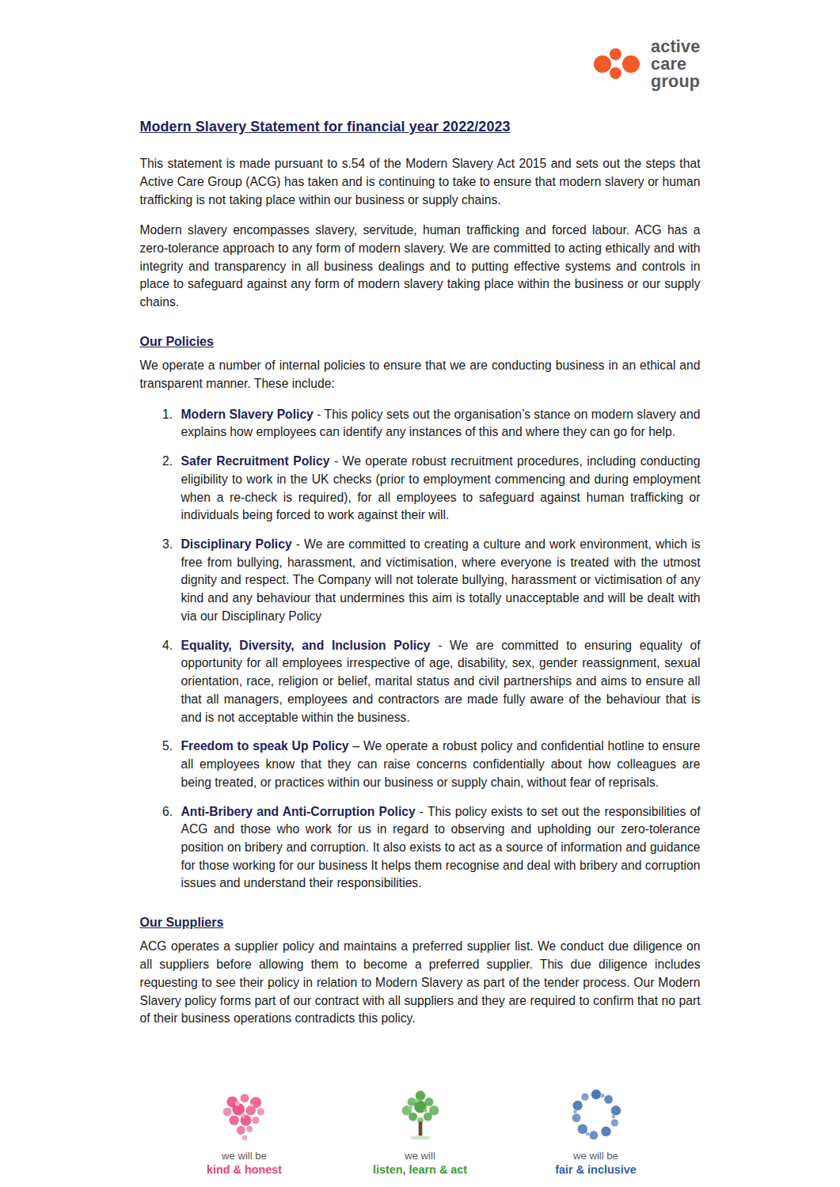active
care
group
Modern Slavery Statement for financial year 2022/2023
This statement is made pursuant to s.54 of the Modern Slavery Act 2015 and sets out the steps that Active Care Group (ACG) has taken and is continuing to take to ensure that modern slavery or human trafficking is not taking place within our business or supply chains.
Modern slavery encompasses slavery, servitude, human trafficking and forced labour. ACG has a zero-tolerance approach to any form of modern slavery. We are committed to acting ethically and with integrity and transparency in all business dealings and to putting effective systems and controls in place to safeguard against any form of modern slavery taking place within the business or our supply chains.
Our Policies
We operate a number of internal policies to ensure that we are conducting business in an ethical and transparent manner. These include:
Modern Slavery Policy - This policy sets out the organisation’s stance on modern slavery and explains how employees can identify any instances of this and where they can go for help.
Safer Recruitment Policy - We operate robust recruitment procedures, including conducting eligibility to work in the UK checks (prior to employment commencing and during employment when a re-check is required), for all employees to safeguard against human trafficking or individuals being forced to work against their will.
Disciplinary Policy - We are committed to creating a culture and work environment, which is free from bullying, harassment, and victimisation, where everyone is treated with the utmost dignity and respect. The Company will not tolerate bullying, harassment or victimisation of any kind and any behaviour that undermines this aim is totally unacceptable and will be dealt with via our Disciplinary Policy
Equality, Diversity, and Inclusion Policy - We are committed to ensuring equality of opportunity for all employees irrespective of age, disability, sex, gender reassignment, sexual orientation, race, religion or belief, marital status and civil partnerships and aims to ensure all that all managers, employees and contractors are made fully aware of the behaviour that is and is not acceptable within the business.
Freedom to speak Up Policy – We operate a robust policy and confidential hotline to ensure all employees know that they can raise concerns confidentially about how colleagues are being treated, or practices within our business or supply chain, without fear of reprisals.
Anti-Bribery and Anti-Corruption Policy - This policy exists to set out the responsibilities of ACG and those who work for us in regard to observing and upholding our zero-tolerance position on bribery and corruption. It also exists to act as a source of information and guidance for those working for our business It helps them recognise and deal with bribery and corruption issues and understand their responsibilities.
Our Suppliers
ACG operates a supplier policy and maintains a preferred supplier list. We conduct due diligence on all suppliers before allowing them to become a preferred supplier. This due diligence includes requesting to see their policy in relation to Modern Slavery as part of the tender process. Our Modern Slavery policy forms part of our contract with all suppliers and they are required to confirm that no part of their business operations contradicts this policy.
we will bekind & honest
we willlisten, learn & act
we will befair & inclusive